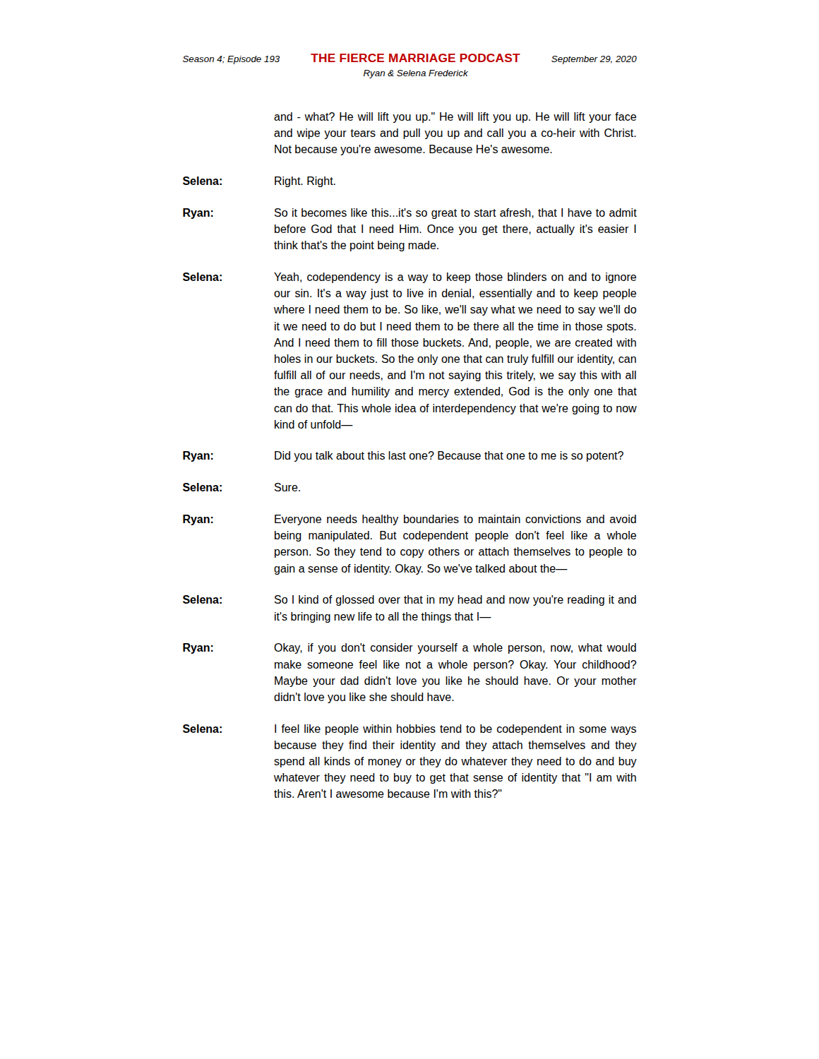Season 4; Episode 193
THE FIERCE MARRIAGE PODCAST
Ryan & Selena Frederick
September 29, 2020
and - what? He will lift you up." He will lift you up. He will lift your face and wipe your tears and pull you up and call you a co-heir with Christ. Not because you're awesome. Because He's awesome.
Selena:
Right. Right.
Ryan:
So it becomes like this...it's so great to start afresh, that I have to admit before God that I need Him. Once you get there, actually it's easier I think that's the point being made.
Selena:
Yeah, codependency is a way to keep those blinders on and to ignore our sin. It's a way just to live in denial, essentially and to keep people where I need them to be. So like, we'll say what we need to say we'll do it we need to do but I need them to be there all the time in those spots. And I need them to fill those buckets. And, people, we are created with holes in our buckets. So the only one that can truly fulfill our identity, can fulfill all of our needs, and I'm not saying this tritely, we say this with all the grace and humility and mercy extended, God is the only one that can do that. This whole idea of interdependency that we're going to now kind of unfold—
Ryan:
Did you talk about this last one? Because that one to me is so potent?
Selena:
Sure.
Ryan:
Everyone needs healthy boundaries to maintain convictions and avoid being manipulated. But codependent people don't feel like a whole person. So they tend to copy others or attach themselves to people to gain a sense of identity. Okay. So we've talked about the—
Selena:
So I kind of glossed over that in my head and now you're reading it and it's bringing new life to all the things that I—
Ryan:
Okay, if you don't consider yourself a whole person, now, what would make someone feel like not a whole person? Okay. Your childhood? Maybe your dad didn't love you like he should have. Or your mother didn't love you like she should have.
Selena:
I feel like people within hobbies tend to be codependent in some ways because they find their identity and they attach themselves and they spend all kinds of money or they do whatever they need to do and buy whatever they need to buy to get that sense of identity that "I am with this. Aren't I awesome because I'm with this?"